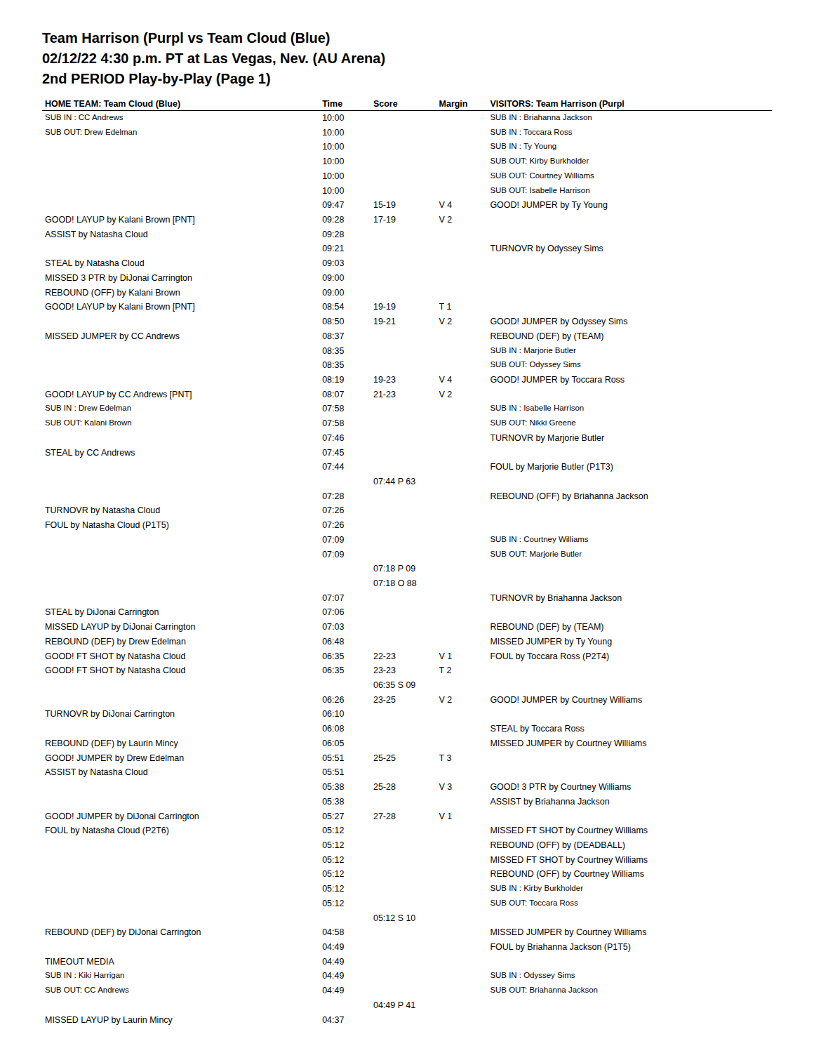Team Harrison (Purpl vs Team Cloud (Blue)
02/12/22 4:30 p.m. PT at Las Vegas, Nev. (AU Arena)
2nd PERIOD Play-by-Play (Page 1)
| HOME TEAM: Team Cloud (Blue) | Time | Score | Margin | VISITORS: Team Harrison (Purpl |
| --- | --- | --- | --- | --- |
| SUB IN : CC Andrews | 10:00 | | | SUB IN : Briahanna Jackson |
| SUB OUT: Drew Edelman | 10:00 | | | SUB IN : Toccara Ross |
| | 10:00 | | | SUB IN : Ty Young |
| | 10:00 | | | SUB OUT: Kirby Burkholder |
| | 10:00 | | | SUB OUT: Courtney Williams |
| | 10:00 | | | SUB OUT: Isabelle Harrison |
| | 09:47 | 15-19 | V 4 | GOOD! JUMPER by Ty Young |
| GOOD! LAYUP by Kalani Brown [PNT] | 09:28 | 17-19 | V 2 | |
| ASSIST by Natasha Cloud | 09:28 | | | |
| | 09:21 | | | TURNOVR by Odyssey Sims |
| STEAL by Natasha Cloud | 09:03 | | | |
| MISSED 3 PTR by DiJonai Carrington | 09:00 | | | |
| REBOUND (OFF) by Kalani Brown | 09:00 | | | |
| GOOD! LAYUP by Kalani Brown [PNT] | 08:54 | 19-19 | T 1 | |
| | 08:50 | 19-21 | V 2 | GOOD! JUMPER by Odyssey Sims |
| MISSED JUMPER by CC Andrews | 08:37 | | | REBOUND (DEF) by (TEAM) |
| | 08:35 | | | SUB IN : Marjorie Butler |
| | 08:35 | | | SUB OUT: Odyssey Sims |
| | 08:19 | 19-23 | V 4 | GOOD! JUMPER by Toccara Ross |
| GOOD! LAYUP by CC Andrews [PNT] | 08:07 | 21-23 | V 2 | |
| SUB IN : Drew Edelman | 07:58 | | | SUB IN : Isabelle Harrison |
| SUB OUT: Kalani Brown | 07:58 | | | SUB OUT: Nikki Greene |
| | 07:46 | | | TURNOVR by Marjorie Butler |
| STEAL by CC Andrews | 07:45 | | | |
| | 07:44 | | | FOUL by Marjorie Butler (P1T3) |
| | | 07:44 P 63 | |
| | 07:28 | | | REBOUND (OFF) by Briahanna Jackson |
| TURNOVR by Natasha Cloud | 07:26 | | | |
| FOUL by Natasha Cloud (P1T5) | 07:26 | | | |
| | 07:09 | | | SUB IN : Courtney Williams |
| | 07:09 | | | SUB OUT: Marjorie Butler |
| | | 07:18 P 09 | |
| | | 07:18 O 88 | |
| | 07:07 | | | TURNOVR by Briahanna Jackson |
| STEAL by DiJonai Carrington | 07:06 | | | |
| MISSED LAYUP by DiJonai Carrington | 07:03 | | | REBOUND (DEF) by (TEAM) |
| REBOUND (DEF) by Drew Edelman | 06:48 | | | MISSED JUMPER by Ty Young |
| GOOD! FT SHOT by Natasha Cloud | 06:35 | 22-23 | V 1 | FOUL by Toccara Ross (P2T4) |
| GOOD! FT SHOT by Natasha Cloud | 06:35 | 23-23 | T 2 | |
| | | 06:35 S 09 | |
| | 06:26 | 23-25 | V 2 | GOOD! JUMPER by Courtney Williams |
| TURNOVR by DiJonai Carrington | 06:10 | | | |
| | 06:08 | | | STEAL by Toccara Ross |
| REBOUND (DEF) by Laurin Mincy | 06:05 | | | MISSED JUMPER by Courtney Williams |
| GOOD! JUMPER by Drew Edelman | 05:51 | 25-25 | T 3 | |
| ASSIST by Natasha Cloud | 05:51 | | | |
| | 05:38 | 25-28 | V 3 | GOOD! 3 PTR by Courtney Williams |
| | 05:38 | | | ASSIST by Briahanna Jackson |
| GOOD! JUMPER by DiJonai Carrington | 05:27 | 27-28 | V 1 | |
| FOUL by Natasha Cloud (P2T6) | 05:12 | | | MISSED FT SHOT by Courtney Williams |
| | 05:12 | | | REBOUND (OFF) by (DEADBALL) |
| | 05:12 | | | MISSED FT SHOT by Courtney Williams |
| | 05:12 | | | REBOUND (OFF) by Courtney Williams |
| | 05:12 | | | SUB IN : Kirby Burkholder |
| | 05:12 | | | SUB OUT: Toccara Ross |
| | | 05:12 S 10 | |
| REBOUND (DEF) by DiJonai Carrington | 04:58 | | | MISSED JUMPER by Courtney Williams |
| | 04:49 | | | FOUL by Briahanna Jackson (P1T5) |
| TIMEOUT MEDIA | 04:49 | | | |
| SUB IN : Kiki Harrigan | 04:49 | | | SUB IN : Odyssey Sims |
| SUB OUT: CC Andrews | 04:49 | | | SUB OUT: Briahanna Jackson |
| | | 04:49 P 41 | |
| MISSED LAYUP by Laurin Mincy | 04:37 | | | |